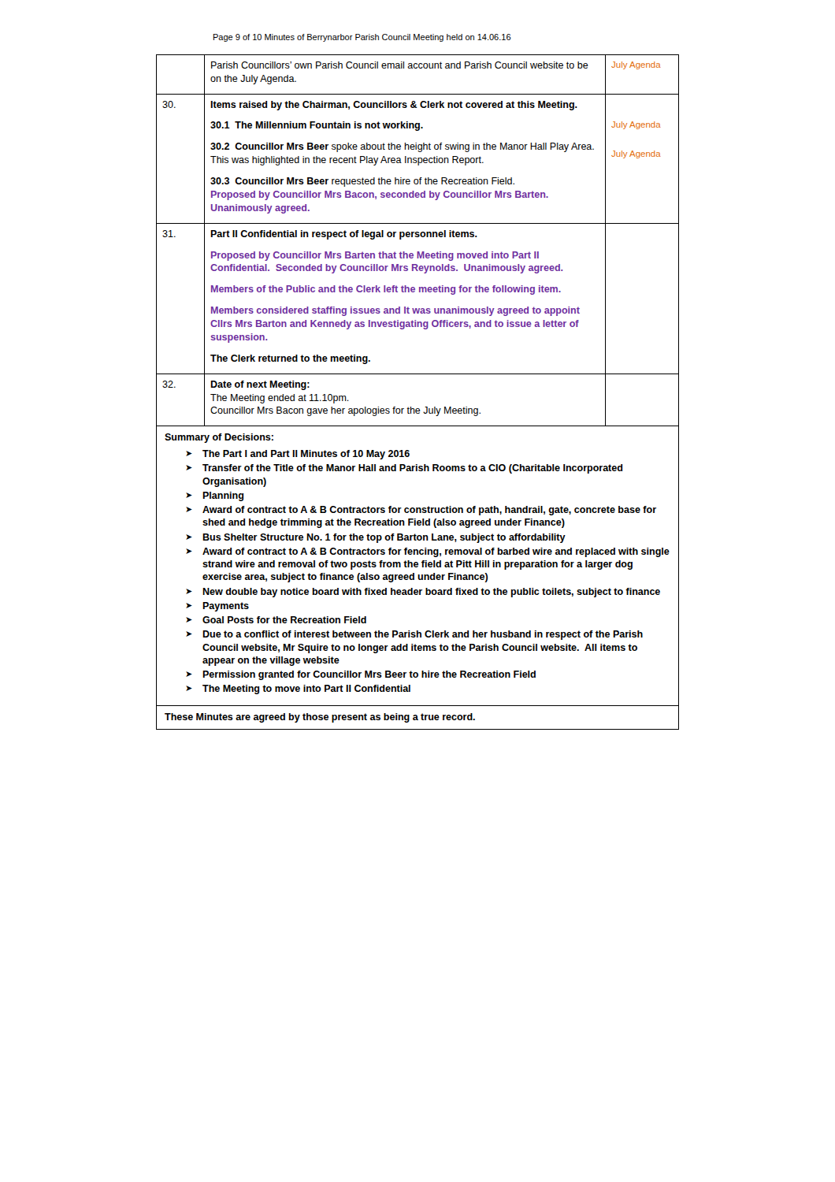Page 9 of 10 Minutes of Berrynarbor Parish Council Meeting held on 14.06.16
| | Parish Councillors’ own Parish Council email account and Parish Council website to be on the July Agenda. | July Agenda |
| 30. | Items raised by the Chairman, Councillors & Clerk not covered at this Meeting. 30.1 The Millennium Fountain is not working. 30.2 Councillor Mrs Beer spoke about the height of swing in the Manor Hall Play Area. This was highlighted in the recent Play Area Inspection Report. 30.3 Councillor Mrs Beer requested the hire of the Recreation Field. Proposed by Councillor Mrs Bacon, seconded by Councillor Mrs Barten. Unanimously agreed. | July Agenda July Agenda |
| 31. | Part II Confidential in respect of legal or personnel items. Proposed by Councillor Mrs Barten that the Meeting moved into Part II Confidential. Seconded by Councillor Mrs Reynolds. Unanimously agreed. Members of the Public and the Clerk left the meeting for the following item. Members considered staffing issues and It was unanimously agreed to appoint Cllrs Mrs Barton and Kennedy as Investigating Officers, and to issue a letter of suspension. The Clerk returned to the meeting. | |
| 32. | Date of next Meeting: The Meeting ended at 11.10pm. Councillor Mrs Bacon gave her apologies for the July Meeting. | |
Summary of Decisions:
The Part I and Part II Minutes of 10 May 2016
Transfer of the Title of the Manor Hall and Parish Rooms to a CIO (Charitable Incorporated Organisation)
Planning
Award of contract to A & B Contractors for construction of path, handrail, gate, concrete base for shed and hedge trimming at the Recreation Field (also agreed under Finance)
Bus Shelter Structure No. 1 for the top of Barton Lane, subject to affordability
Award of contract to A & B Contractors for fencing, removal of barbed wire and replaced with single strand wire and removal of two posts from the field at Pitt Hill in preparation for a larger dog exercise area, subject to finance (also agreed under Finance)
New double bay notice board with fixed header board fixed to the public toilets, subject to finance
Payments
Goal Posts for the Recreation Field
Due to a conflict of interest between the Parish Clerk and her husband in respect of the Parish Council website, Mr Squire to no longer add items to the Parish Council website. All items to appear on the village website
Permission granted for Councillor Mrs Beer to hire the Recreation Field
The Meeting to move into Part II Confidential
These Minutes are agreed by those present as being a true record.